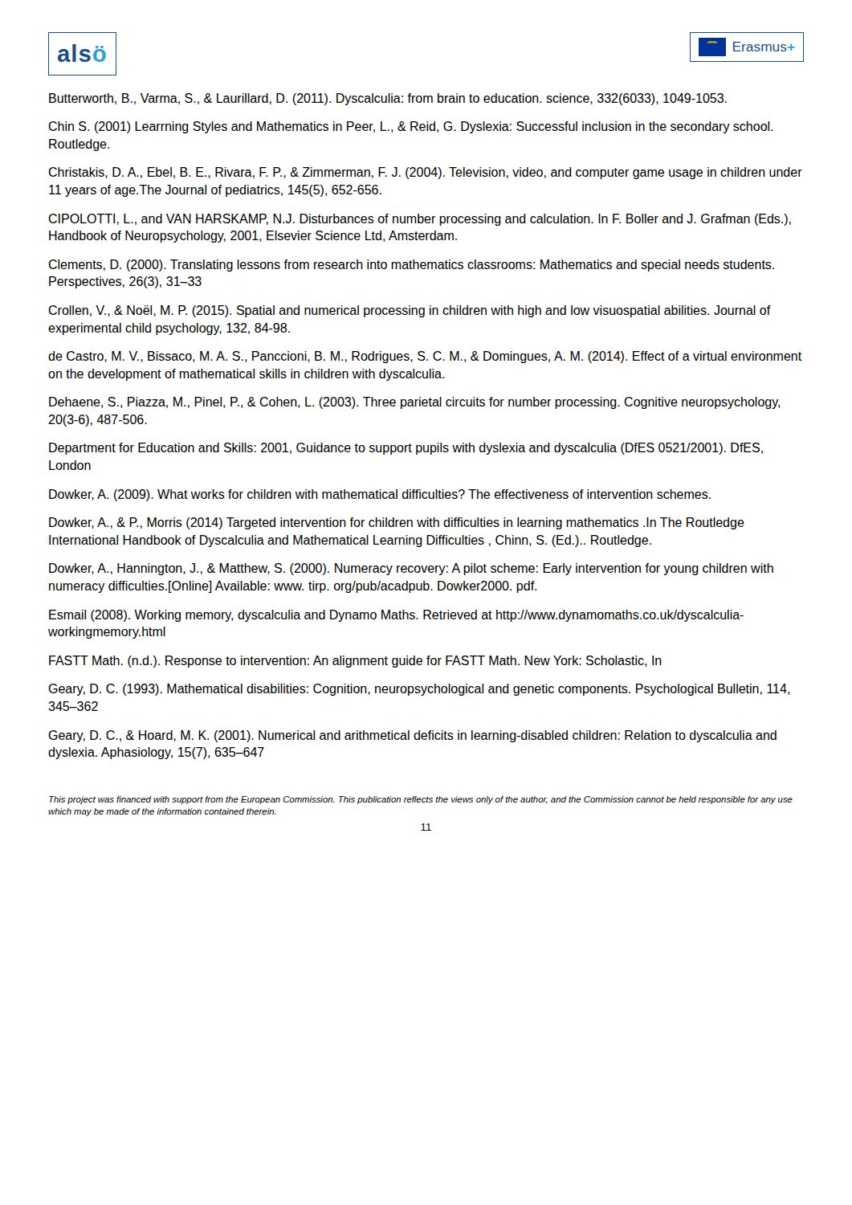alsö
Erasmus+
Butterworth, B., Varma, S., & Laurillard, D. (2011). Dyscalculia: from brain to education. science, 332(6033), 1049-1053.
Chin S. (2001) Learrning Styles and Mathematics in Peer, L., & Reid, G. Dyslexia: Successful inclusion in the secondary school. Routledge.
Christakis, D. A., Ebel, B. E., Rivara, F. P., & Zimmerman, F. J. (2004). Television, video, and computer game usage in children under 11 years of age.The Journal of pediatrics, 145(5), 652-656.
CIPOLOTTI, L., and VAN HARSKAMP, N.J. Disturbances of number processing and calculation. In F. Boller and J. Grafman (Eds.), Handbook of Neuropsychology, 2001, Elsevier Science Ltd, Amsterdam.
Clements, D. (2000). Translating lessons from research into mathematics classrooms: Mathematics and special needs students. Perspectives, 26(3), 31–33
Crollen, V., & Noël, M. P. (2015). Spatial and numerical processing in children with high and low visuospatial abilities. Journal of experimental child psychology, 132, 84-98.
de Castro, M. V., Bissaco, M. A. S., Panccioni, B. M., Rodrigues, S. C. M., & Domingues, A. M. (2014). Effect of a virtual environment on the development of mathematical skills in children with dyscalculia.
Dehaene, S., Piazza, M., Pinel, P., & Cohen, L. (2003). Three parietal circuits for number processing. Cognitive neuropsychology, 20(3-6), 487-506.
Department for Education and Skills: 2001, Guidance to support pupils with dyslexia and dyscalculia (DfES 0521/2001). DfES, London
Dowker, A. (2009). What works for children with mathematical difficulties? The effectiveness of intervention schemes.
Dowker, A., & P., Morris (2014) Targeted intervention for children with difficulties in learning mathematics .In The Routledge International Handbook of Dyscalculia and Mathematical Learning Difficulties , Chinn, S. (Ed.).. Routledge.
Dowker, A., Hannington, J., & Matthew, S. (2000). Numeracy recovery: A pilot scheme: Early intervention for young children with numeracy difficulties.[Online] Available: www. tirp. org/pub/acadpub. Dowker2000. pdf.
Esmail (2008). Working memory, dyscalculia and Dynamo Maths. Retrieved at http://www.dynamomaths.co.uk/dyscalculia-workingmemory.html
FASTT Math. (n.d.). Response to intervention: An alignment guide for FASTT Math. New York: Scholastic, In
Geary, D. C. (1993). Mathematical disabilities: Cognition, neuropsychological and genetic components. Psychological Bulletin, 114, 345–362
Geary, D. C., & Hoard, M. K. (2001). Numerical and arithmetical deficits in learning-disabled children: Relation to dyscalculia and dyslexia. Aphasiology, 15(7), 635–647
This project was financed with support from the European Commission. This publication reflects the views only of the author, and the Commission cannot be held responsible for any use which may be made of the information contained therein.
11